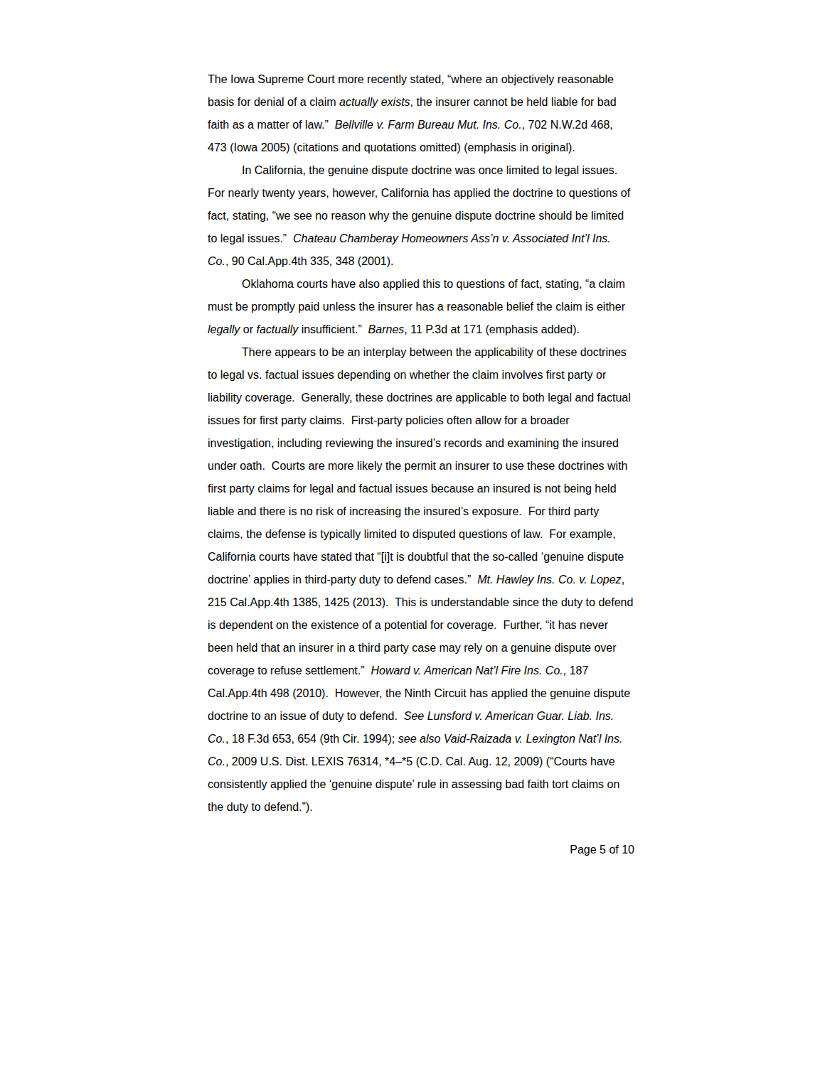The Iowa Supreme Court more recently stated, “where an objectively reasonable basis for denial of a claim actually exists, the insurer cannot be held liable for bad faith as a matter of law.” Bellville v. Farm Bureau Mut. Ins. Co., 702 N.W.2d 468, 473 (Iowa 2005) (citations and quotations omitted) (emphasis in original).
In California, the genuine dispute doctrine was once limited to legal issues. For nearly twenty years, however, California has applied the doctrine to questions of fact, stating, “we see no reason why the genuine dispute doctrine should be limited to legal issues.” Chateau Chamberay Homeowners Ass’n v. Associated Int’l Ins. Co., 90 Cal.App.4th 335, 348 (2001).
Oklahoma courts have also applied this to questions of fact, stating, “a claim must be promptly paid unless the insurer has a reasonable belief the claim is either legally or factually insufficient.” Barnes, 11 P.3d at 171 (emphasis added).
There appears to be an interplay between the applicability of these doctrines to legal vs. factual issues depending on whether the claim involves first party or liability coverage. Generally, these doctrines are applicable to both legal and factual issues for first party claims. First-party policies often allow for a broader investigation, including reviewing the insured’s records and examining the insured under oath. Courts are more likely the permit an insurer to use these doctrines with first party claims for legal and factual issues because an insured is not being held liable and there is no risk of increasing the insured’s exposure. For third party claims, the defense is typically limited to disputed questions of law. For example, California courts have stated that “[i]t is doubtful that the so-called ‘genuine dispute doctrine’ applies in third-party duty to defend cases.” Mt. Hawley Ins. Co. v. Lopez, 215 Cal.App.4th 1385, 1425 (2013). This is understandable since the duty to defend is dependent on the existence of a potential for coverage. Further, “it has never been held that an insurer in a third party case may rely on a genuine dispute over coverage to refuse settlement.” Howard v. American Nat’l Fire Ins. Co., 187 Cal.App.4th 498 (2010). However, the Ninth Circuit has applied the genuine dispute doctrine to an issue of duty to defend. See Lunsford v. American Guar. Liab. Ins. Co., 18 F.3d 653, 654 (9th Cir. 1994); see also Vaid-Raizada v. Lexington Nat’l Ins. Co., 2009 U.S. Dist. LEXIS 76314, *4–*5 (C.D. Cal. Aug. 12, 2009) (“Courts have consistently applied the ‘genuine dispute’ rule in assessing bad faith tort claims on the duty to defend.”).
Page 5 of 10